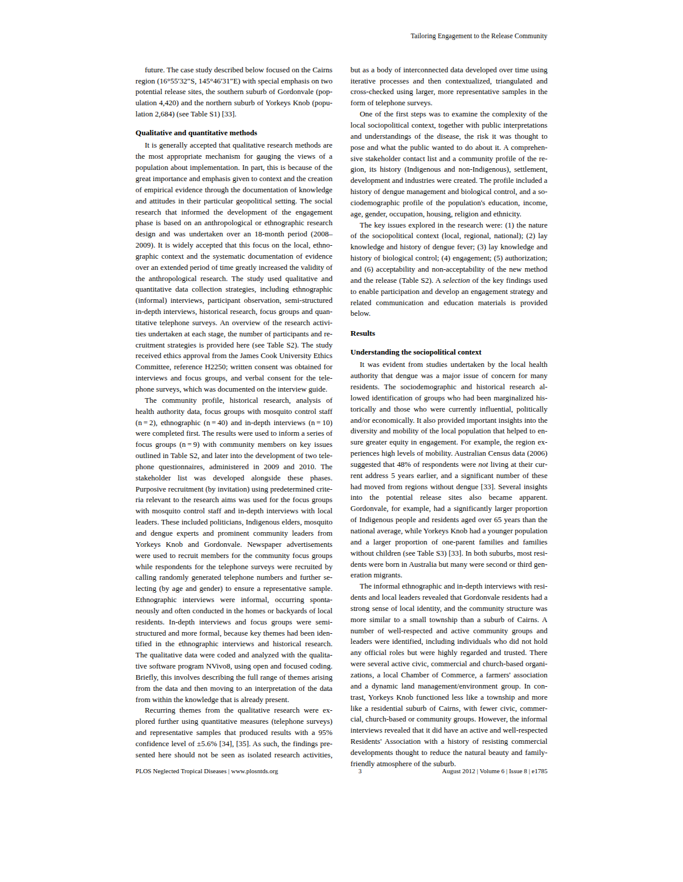Tailoring Engagement to the Release Community
future. The case study described below focused on the Cairns region (16°55′32″S, 145°46′31″E) with special emphasis on two potential release sites, the southern suburb of Gordonvale (population 4,420) and the northern suburb of Yorkeys Knob (population 2,684) (see Table S1) [33].
Qualitative and quantitative methods
It is generally accepted that qualitative research methods are the most appropriate mechanism for gauging the views of a population about implementation. In part, this is because of the great importance and emphasis given to context and the creation of empirical evidence through the documentation of knowledge and attitudes in their particular geopolitical setting. The social research that informed the development of the engagement phase is based on an anthropological or ethnographic research design and was undertaken over an 18-month period (2008–2009). It is widely accepted that this focus on the local, ethnographic context and the systematic documentation of evidence over an extended period of time greatly increased the validity of the anthropological research. The study used qualitative and quantitative data collection strategies, including ethnographic (informal) interviews, participant observation, semi-structured in-depth interviews, historical research, focus groups and quantitative telephone surveys. An overview of the research activities undertaken at each stage, the number of participants and recruitment strategies is provided here (see Table S2). The study received ethics approval from the James Cook University Ethics Committee, reference H2250; written consent was obtained for interviews and focus groups, and verbal consent for the telephone surveys, which was documented on the interview guide.
The community profile, historical research, analysis of health authority data, focus groups with mosquito control staff (n = 2), ethnographic (n = 40) and in-depth interviews (n = 10) were completed first. The results were used to inform a series of focus groups (n = 9) with community members on key issues outlined in Table S2, and later into the development of two telephone questionnaires, administered in 2009 and 2010. The stakeholder list was developed alongside these phases. Purposive recruitment (by invitation) using predetermined criteria relevant to the research aims was used for the focus groups with mosquito control staff and in-depth interviews with local leaders. These included politicians, Indigenous elders, mosquito and dengue experts and prominent community leaders from Yorkeys Knob and Gordonvale. Newspaper advertisements were used to recruit members for the community focus groups while respondents for the telephone surveys were recruited by calling randomly generated telephone numbers and further selecting (by age and gender) to ensure a representative sample. Ethnographic interviews were informal, occurring spontaneously and often conducted in the homes or backyards of local residents. In-depth interviews and focus groups were semi-structured and more formal, because key themes had been identified in the ethnographic interviews and historical research. The qualitative data were coded and analyzed with the qualitative software program NVivo8, using open and focused coding. Briefly, this involves describing the full range of themes arising from the data and then moving to an interpretation of the data from within the knowledge that is already present.
Recurring themes from the qualitative research were explored further using quantitative measures (telephone surveys) and representative samples that produced results with a 95% confidence level of ±5.6% [34], [35]. As such, the findings presented here should not be seen as isolated research activities, but as a body of interconnected data developed over time using iterative processes and then contextualized, triangulated and cross-checked using larger, more representative samples in the form of telephone surveys.
One of the first steps was to examine the complexity of the local sociopolitical context, together with public interpretations and understandings of the disease, the risk it was thought to pose and what the public wanted to do about it. A comprehensive stakeholder contact list and a community profile of the region, its history (Indigenous and non-Indigenous), settlement, development and industries were created. The profile included a history of dengue management and biological control, and a sociodemographic profile of the population's education, income, age, gender, occupation, housing, religion and ethnicity.
The key issues explored in the research were: (1) the nature of the sociopolitical context (local, regional, national); (2) lay knowledge and history of dengue fever; (3) lay knowledge and history of biological control; (4) engagement; (5) authorization; and (6) acceptability and non-acceptability of the new method and the release (Table S2). A selection of the key findings used to enable participation and develop an engagement strategy and related communication and education materials is provided below.
Results
Understanding the sociopolitical context
It was evident from studies undertaken by the local health authority that dengue was a major issue of concern for many residents. The sociodemographic and historical research allowed identification of groups who had been marginalized historically and those who were currently influential, politically and/or economically. It also provided important insights into the diversity and mobility of the local population that helped to ensure greater equity in engagement. For example, the region experiences high levels of mobility. Australian Census data (2006) suggested that 48% of respondents were not living at their current address 5 years earlier, and a significant number of these had moved from regions without dengue [33]. Several insights into the potential release sites also became apparent. Gordonvale, for example, had a significantly larger proportion of Indigenous people and residents aged over 65 years than the national average, while Yorkeys Knob had a younger population and a larger proportion of one-parent families and families without children (see Table S3) [33]. In both suburbs, most residents were born in Australia but many were second or third generation migrants.
The informal ethnographic and in-depth interviews with residents and local leaders revealed that Gordonvale residents had a strong sense of local identity, and the community structure was more similar to a small township than a suburb of Cairns. A number of well-respected and active community groups and leaders were identified, including individuals who did not hold any official roles but were highly regarded and trusted. There were several active civic, commercial and church-based organizations, a local Chamber of Commerce, a farmers' association and a dynamic land management/environment group. In contrast, Yorkeys Knob functioned less like a township and more like a residential suburb of Cairns, with fewer civic, commercial, church-based or community groups. However, the informal interviews revealed that it did have an active and well-respected Residents' Association with a history of resisting commercial developments thought to reduce the natural beauty and family-friendly atmosphere of the suburb.
PLOS Neglected Tropical Diseases | www.plosntds.org
3
August 2012 | Volume 6 | Issue 8 | e1785